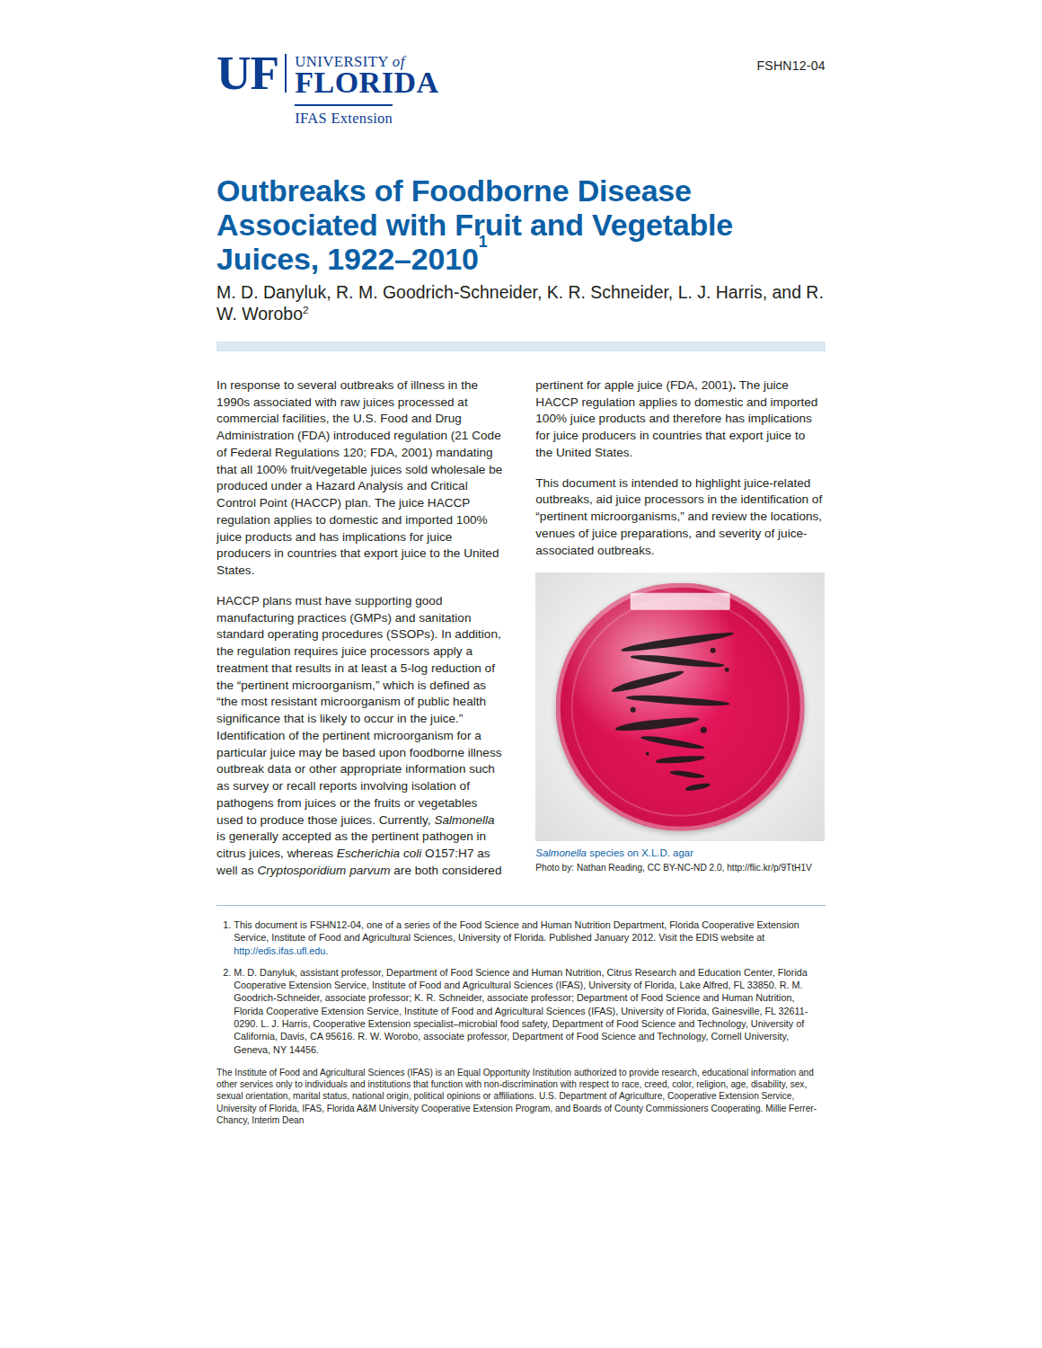UF
UNIVERSITY of
FLORIDA
IFAS Extension
FSHN12-04
Outbreaks of Foodborne Disease Associated with Fruit and Vegetable Juices, 1922–20101
M. D. Danyluk, R. M. Goodrich-Schneider, K. R. Schneider, L. J. Harris, and R. W. Worobo2
In response to several outbreaks of illness in the 1990s associated with raw juices processed at commercial facilities, the U.S. Food and Drug Administration (FDA) introduced regulation (21 Code of Federal Regulations 120; FDA, 2001) mandating that all 100% fruit/vegetable juices sold wholesale be produced under a Hazard Analysis and Critical Control Point (HACCP) plan. The juice HACCP regulation applies to domestic and imported 100% juice products and has implications for juice producers in countries that export juice to the United States.
HACCP plans must have supporting good manufacturing practices (GMPs) and sanitation standard operating procedures (SSOPs). In addition, the regulation requires juice processors apply a treatment that results in at least a 5-log reduction of the “pertinent microorganism,” which is defined as “the most resistant microorganism of public health significance that is likely to occur in the juice.” Identification of the pertinent microorganism for a particular juice may be based upon foodborne illness outbreak data or other appropriate information such as survey or recall reports involving isolation of pathogens from juices or the fruits or vegetables used to produce those juices. Currently, Salmonella is generally accepted as the pertinent pathogen in citrus juices, whereas Escherichia coli O157:H7 as well as Cryptosporidium parvum are both considered pertinent for apple juice (FDA, 2001). The juice HACCP regulation applies to domestic and imported 100% juice products and therefore has implications for juice producers in countries that export juice to the United States.
This document is intended to highlight juice-related outbreaks, aid juice processors in the identification of “pertinent microorganisms,” and review the locations, venues of juice preparations, and severity of juice-associated outbreaks.
Salmonella species on X.L.D. agar Photo by: Nathan Reading, CC BY-NC-ND 2.0, http://flic.kr/p/9TtH1V
This document is FSHN12-04, one of a series of the Food Science and Human Nutrition Department, Florida Cooperative Extension Service, Institute of Food and Agricultural Sciences, University of Florida. Published January 2012. Visit the EDIS website at http://edis.ifas.ufl.edu.
M. D. Danyluk, assistant professor, Department of Food Science and Human Nutrition, Citrus Research and Education Center, Florida Cooperative Extension Service, Institute of Food and Agricultural Sciences (IFAS), University of Florida, Lake Alfred, FL 33850. R. M. Goodrich-Schneider, associate professor; K. R. Schneider, associate professor; Department of Food Science and Human Nutrition, Florida Cooperative Extension Service, Institute of Food and Agricultural Sciences (IFAS), University of Florida, Gainesville, FL 32611-0290. L. J. Harris, Cooperative Extension specialist–microbial food safety, Department of Food Science and Technology, University of California, Davis, CA 95616. R. W. Worobo, associate professor, Department of Food Science and Technology, Cornell University, Geneva, NY 14456.
The Institute of Food and Agricultural Sciences (IFAS) is an Equal Opportunity Institution authorized to provide research, educational information and other services only to individuals and institutions that function with non-discrimination with respect to race, creed, color, religion, age, disability, sex, sexual orientation, marital status, national origin, political opinions or affiliations. U.S. Department of Agriculture, Cooperative Extension Service, University of Florida, IFAS, Florida A&M University Cooperative Extension Program, and Boards of County Commissioners Cooperating. Millie Ferrer-Chancy, Interim Dean